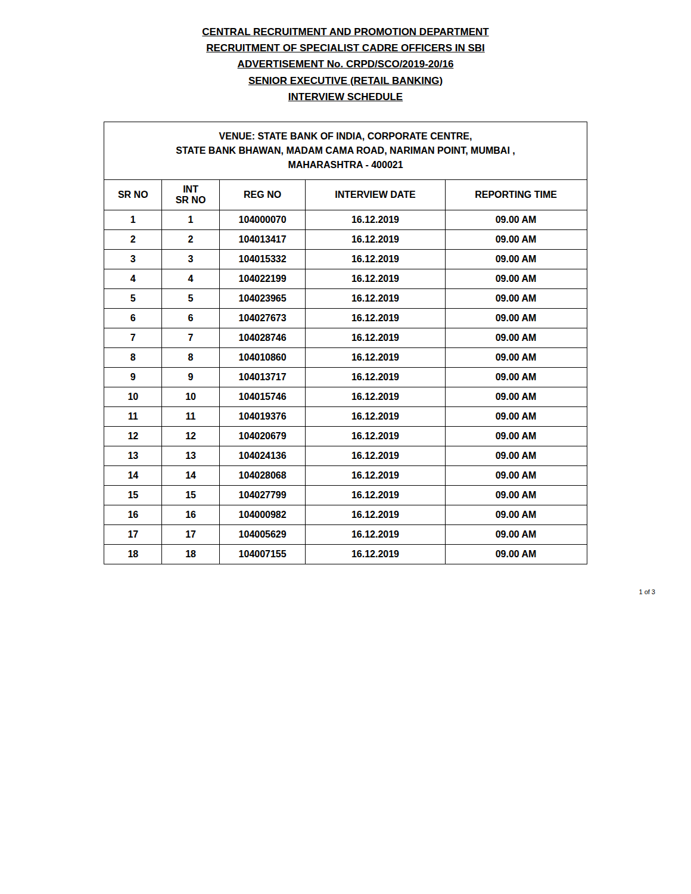CENTRAL RECRUITMENT AND PROMOTION DEPARTMENT
RECRUITMENT OF SPECIALIST CADRE OFFICERS IN SBI
ADVERTISEMENT No. CRPD/SCO/2019-20/16
SENIOR EXECUTIVE (RETAIL BANKING)
INTERVIEW SCHEDULE
| VENUE: STATE BANK OF INDIA, CORPORATE CENTRE, STATE BANK BHAWAN, MADAM CAMA ROAD, NARIMAN POINT, MUMBAI , MAHARASHTRA - 400021 |
| SR NO | INT SR NO | REG NO | INTERVIEW DATE | REPORTING TIME |
| 1 | 1 | 104000070 | 16.12.2019 | 09.00 AM |
| 2 | 2 | 104013417 | 16.12.2019 | 09.00 AM |
| 3 | 3 | 104015332 | 16.12.2019 | 09.00 AM |
| 4 | 4 | 104022199 | 16.12.2019 | 09.00 AM |
| 5 | 5 | 104023965 | 16.12.2019 | 09.00 AM |
| 6 | 6 | 104027673 | 16.12.2019 | 09.00 AM |
| 7 | 7 | 104028746 | 16.12.2019 | 09.00 AM |
| 8 | 8 | 104010860 | 16.12.2019 | 09.00 AM |
| 9 | 9 | 104013717 | 16.12.2019 | 09.00 AM |
| 10 | 10 | 104015746 | 16.12.2019 | 09.00 AM |
| 11 | 11 | 104019376 | 16.12.2019 | 09.00 AM |
| 12 | 12 | 104020679 | 16.12.2019 | 09.00 AM |
| 13 | 13 | 104024136 | 16.12.2019 | 09.00 AM |
| 14 | 14 | 104028068 | 16.12.2019 | 09.00 AM |
| 15 | 15 | 104027799 | 16.12.2019 | 09.00 AM |
| 16 | 16 | 104000982 | 16.12.2019 | 09.00 AM |
| 17 | 17 | 104005629 | 16.12.2019 | 09.00 AM |
| 18 | 18 | 104007155 | 16.12.2019 | 09.00 AM |
1 of 3